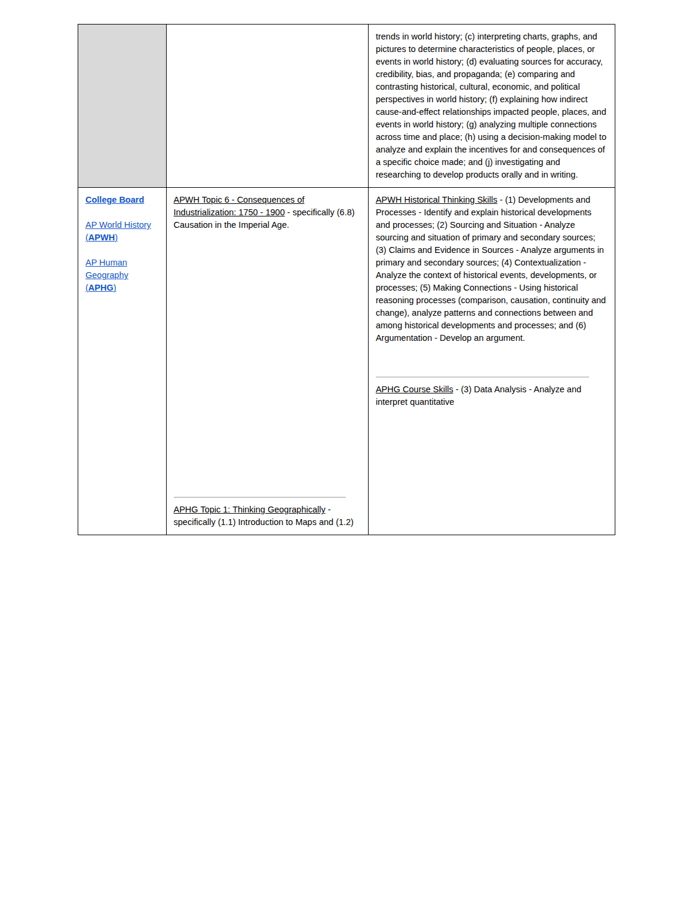| | | trends in world history; (c) interpreting charts, graphs, and pictures to determine characteristics of people, places, or events in world history; (d) evaluating sources for accuracy, credibility, bias, and propaganda; (e) comparing and contrasting historical, cultural, economic, and political perspectives in world history; (f) explaining how indirect cause-and-effect relationships impacted people, places, and events in world history; (g) analyzing multiple connections across time and place; (h) using a decision-making model to analyze and explain the incentives for and consequences of a specific choice made; and (j) investigating and researching to develop products orally and in writing. |
| College Board AP World History ( APWH ) AP Human Geography ( APHG ) | APWH Topic 6 - Consequences of Industrialization: 1750 - 1900 - specifically (6.8) Causation in the Imperial Age. APHG Topic 1: Thinking Geographically - specifically (1.1) Introduction to Maps and (1.2) | APWH Historical Thinking Skills - (1) Developments and Processes - Identify and explain historical developments and processes; (2) Sourcing and Situation - Analyze sourcing and situation of primary and secondary sources; (3) Claims and Evidence in Sources - Analyze arguments in primary and secondary sources; (4) Contextualization - Analyze the context of historical events, developments, or processes; (5) Making Connections - Using historical reasoning processes (comparison, causation, continuity and change), analyze patterns and connections between and among historical developments and processes; and (6) Argumentation - Develop an argument. APHG Course Skills - (3) Data Analysis - Analyze and interpret quantitative |